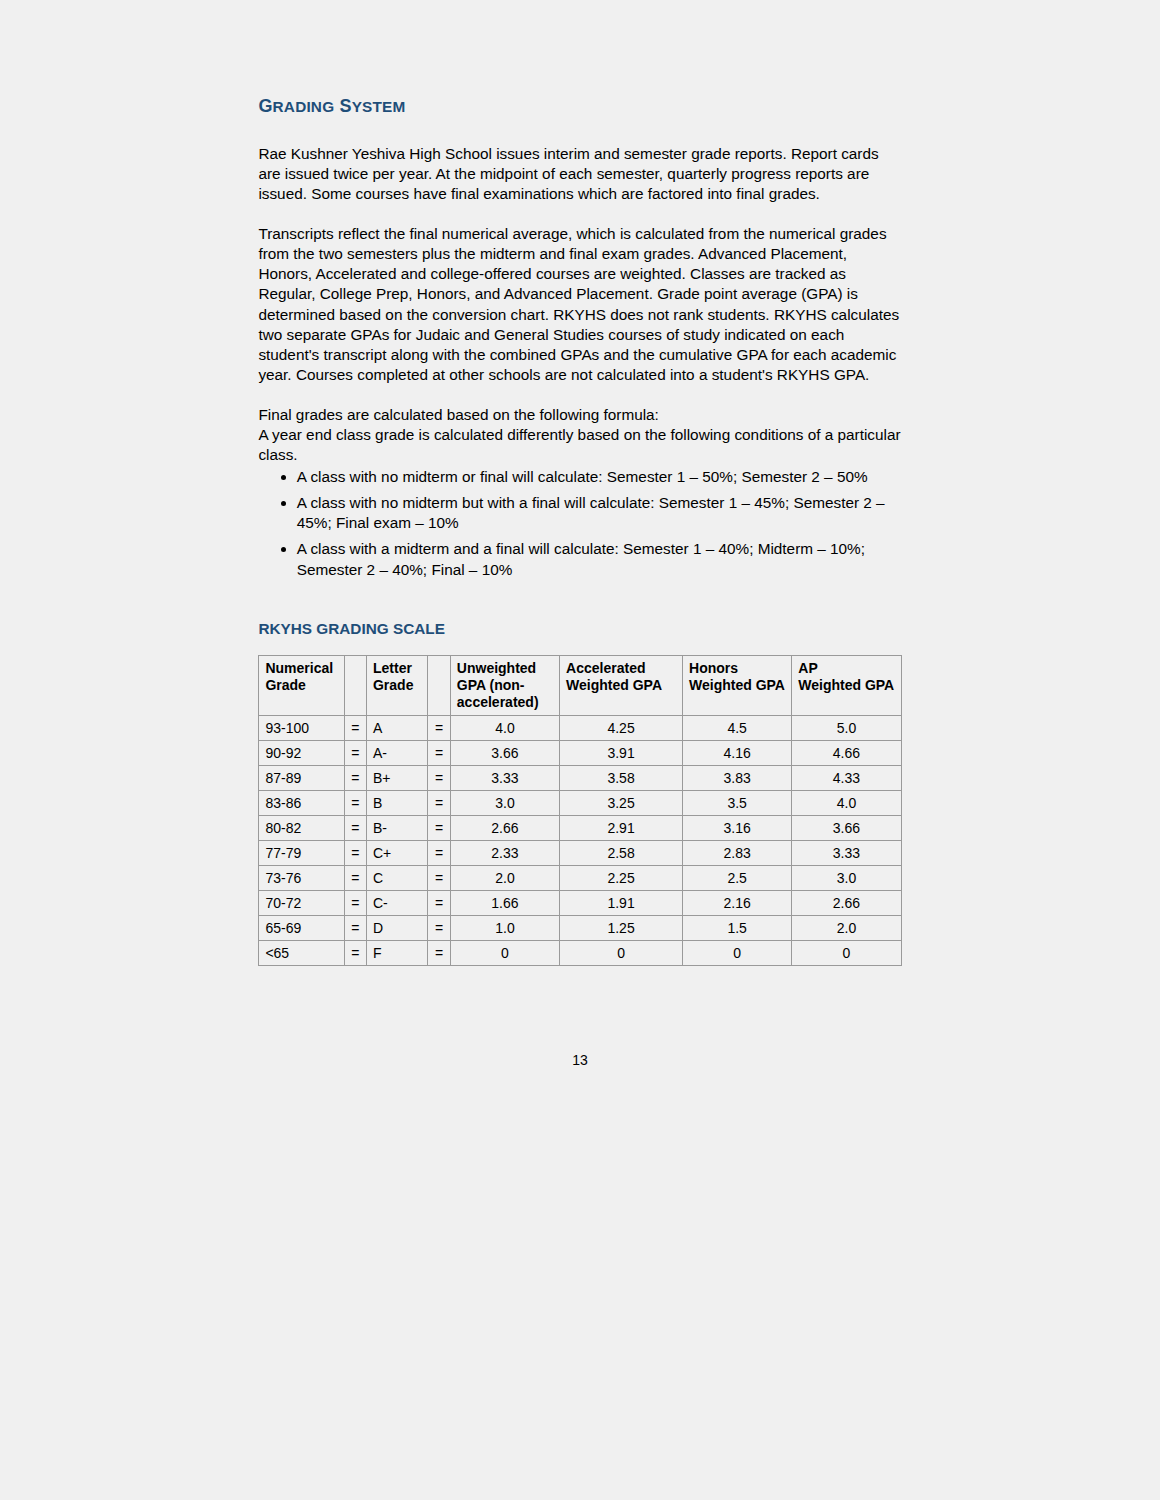GRADING SYSTEM
Rae Kushner Yeshiva High School issues interim and semester grade reports. Report cards are issued twice per year. At the midpoint of each semester, quarterly progress reports are issued. Some courses have final examinations which are factored into final grades.
Transcripts reflect the final numerical average, which is calculated from the numerical grades from the two semesters plus the midterm and final exam grades. Advanced Placement, Honors, Accelerated and college-offered courses are weighted. Classes are tracked as Regular, College Prep, Honors, and Advanced Placement. Grade point average (GPA) is determined based on the conversion chart. RKYHS does not rank students. RKYHS calculates two separate GPAs for Judaic and General Studies courses of study indicated on each student's transcript along with the combined GPAs and the cumulative GPA for each academic year. Courses completed at other schools are not calculated into a student's RKYHS GPA.
Final grades are calculated based on the following formula:
A year end class grade is calculated differently based on the following conditions of a particular class.
A class with no midterm or final will calculate: Semester 1 – 50%; Semester 2 – 50%
A class with no midterm but with a final will calculate: Semester 1 – 45%; Semester 2 – 45%; Final exam – 10%
A class with a midterm and a final will calculate: Semester 1 – 40%; Midterm – 10%; Semester 2 – 40%; Final – 10%
RKYHS GRADING SCALE
| Numerical Grade | | Letter Grade | | Unweighted GPA (non- accelerated) | Accelerated Weighted GPA | Honors Weighted GPA | AP Weighted GPA |
| --- | --- | --- | --- | --- | --- | --- | --- |
| 93-100 | = | A | = | 4.0 | 4.25 | 4.5 | 5.0 |
| 90-92 | = | A- | = | 3.66 | 3.91 | 4.16 | 4.66 |
| 87-89 | = | B+ | = | 3.33 | 3.58 | 3.83 | 4.33 |
| 83-86 | = | B | = | 3.0 | 3.25 | 3.5 | 4.0 |
| 80-82 | = | B- | = | 2.66 | 2.91 | 3.16 | 3.66 |
| 77-79 | = | C+ | = | 2.33 | 2.58 | 2.83 | 3.33 |
| 73-76 | = | C | = | 2.0 | 2.25 | 2.5 | 3.0 |
| 70-72 | = | C- | = | 1.66 | 1.91 | 2.16 | 2.66 |
| 65-69 | = | D | = | 1.0 | 1.25 | 1.5 | 2.0 |
| <65 | = | F | = | 0 | 0 | 0 | 0 |
13